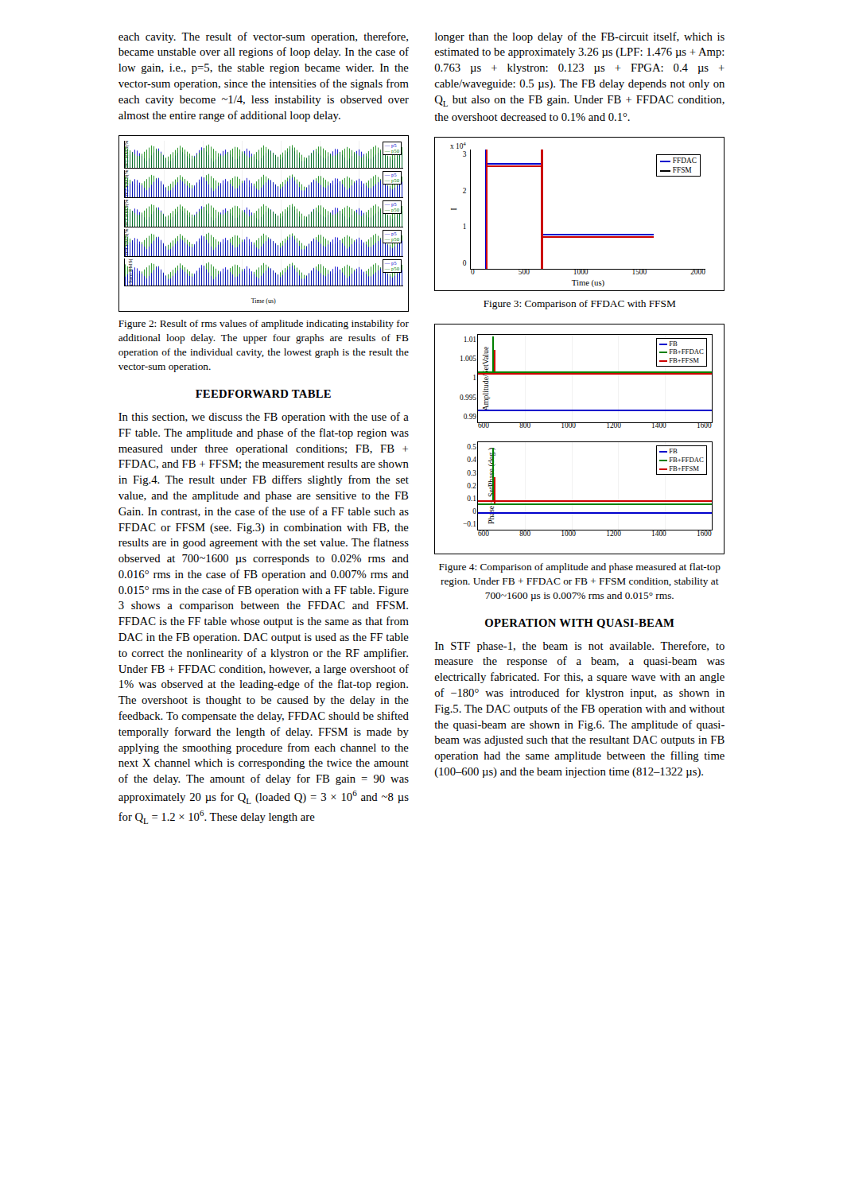each cavity. The result of vector-sum operation, therefore, became unstable over all regions of loop delay. In the case of low gain, i.e., p=5, the stable region became wider. In the vector-sum operation, since the intensities of the signals from each cavity become ~1/4, less instability is observed over almost the entire range of additional loop delay.
cav1 RMS(%)
— p5— p50
00.511.522.533.5
cav2 RMS(%)
— p5— p50
00.511.522.533.5
cav3 RMS(%)
— p5— p50
00.511.522.533.5
cav4 RMS(%)
— p5— p50
00.511.522.533.5
VecSum RMS(%)
— p5— p50
00.511.522.533.5
Time (us)
Figure 2: Result of rms values of amplitude indicating instability for additional loop delay. The upper four graphs are results of FB operation of the individual cavity, the lowest graph is the result the vector-sum operation.
Feedforward Table
In this section, we discuss the FB operation with the use of a FF table. The amplitude and phase of the flat-top region was measured under three operational conditions; FB, FB + FFDAC, and FB + FFSM; the measurement results are shown in Fig.4. The result under FB differs slightly from the set value, and the amplitude and phase are sensitive to the FB Gain. In contrast, in the case of the use of a FF table such as FFDAC or FFSM (see. Fig.3) in combination with FB, the results are in good agreement with the set value. The flatness observed at 700~1600 µs corresponds to 0.02% rms and 0.016° rms in the case of FB operation and 0.007% rms and 0.015° rms in the case of FB operation with a FF table. Figure 3 shows a comparison between the FFDAC and FFSM. FFDAC is the FF table whose output is the same as that from DAC in the FB operation. DAC output is used as the FF table to correct the nonlinearity of a klystron or the RF amplifier. Under FB + FFDAC condition, however, a large overshoot of 1% was observed at the leading-edge of the flat-top region. The overshoot is thought to be caused by the delay in the feedback. To compensate the delay, FFDAC should be shifted temporally forward the length of delay. FFSM is made by applying the smoothing procedure from each channel to the next X channel which is corresponding the twice the amount of the delay. The amount of delay for FB gain = 90 was approximately 20 µs for QL (loaded Q) = 3 × 106 and ~8 µs for QL = 1.2 × 106. These delay length are
longer than the loop delay of the FB-circuit itself, which is estimated to be approximately 3.26 µs (LPF: 1.476 µs + Amp: 0.763 µs + klystron: 0.123 µs + FPGA: 0.4 µs + cable/waveguide: 0.5 µs). The FB delay depends not only on QL but also on the FB gain. Under FB + FFDAC condition, the overshoot decreased to 0.1% and 0.1°.
x 104 I
3210
FFDAC
FFSM
0500100015002000
Time (us)
Figure 3: Comparison of FFDAC with FFSM
Amplitude/SetValue
1.011.00510.9950.99
FB
FB+FFDAC
FB+FFSM
6008001000120014001600
Phase − SetPhase (deg.)
0.50.40.30.20.10−0.1
FB
FB+FFDAC
FB+FFSM
6008001000120014001600
Figure 4: Comparison of amplitude and phase measured at flat-top region. Under FB + FFDAC or FB + FFSM condition, stability at 700~1600 µs is 0.007% rms and 0.015° rms.
Operation with Quasi-Beam
In STF phase-1, the beam is not available. Therefore, to measure the response of a beam, a quasi-beam was electrically fabricated. For this, a square wave with an angle of −180° was introduced for klystron input, as shown in Fig.5. The DAC outputs of the FB operation with and without the quasi-beam are shown in Fig.6. The amplitude of quasi-beam was adjusted such that the resultant DAC outputs in FB operation had the same amplitude between the filling time (100–600 µs) and the beam injection time (812–1322 µs).